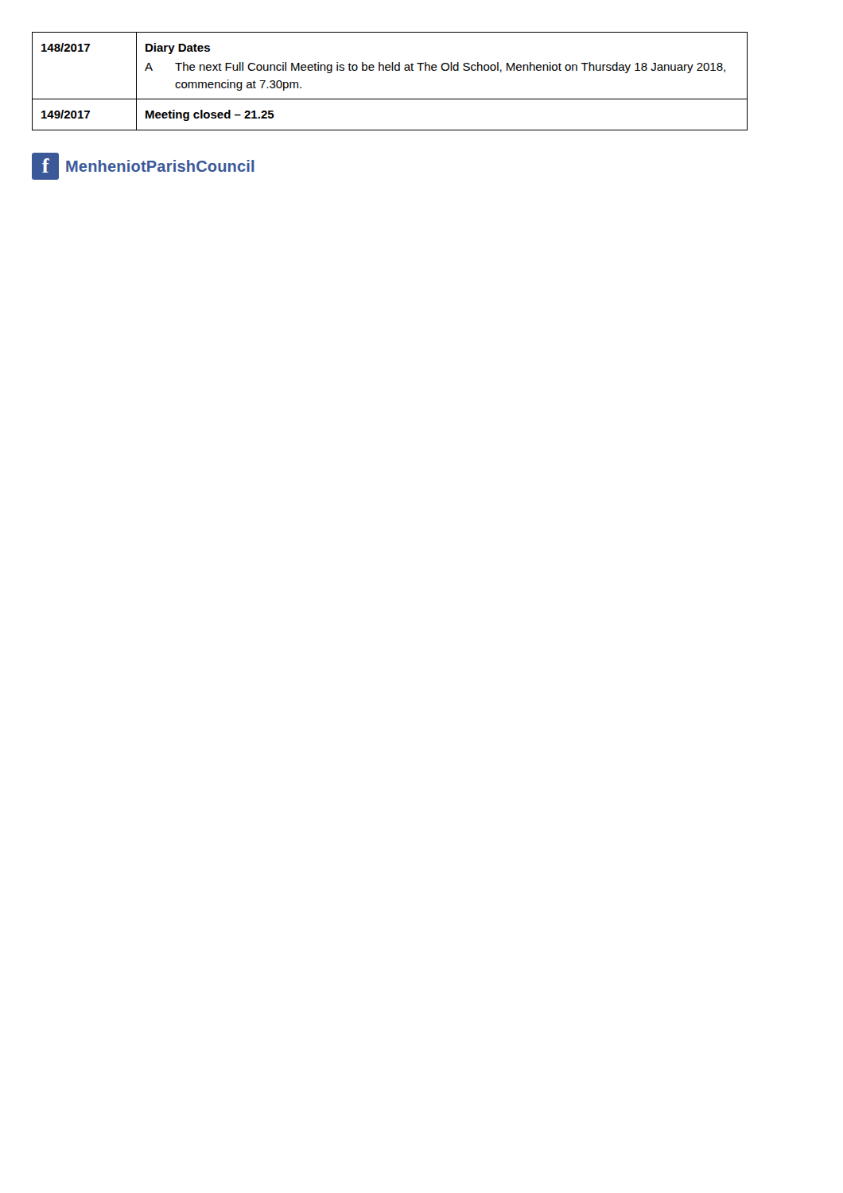| 148/2017 | Diary Dates A The next Full Council Meeting is to be held at The Old School, Menheniot on Thursday 18 January 2018, commencing at 7.30pm. |
| 149/2017 | Meeting closed – 21.25 |
f MenheniotParishCouncil